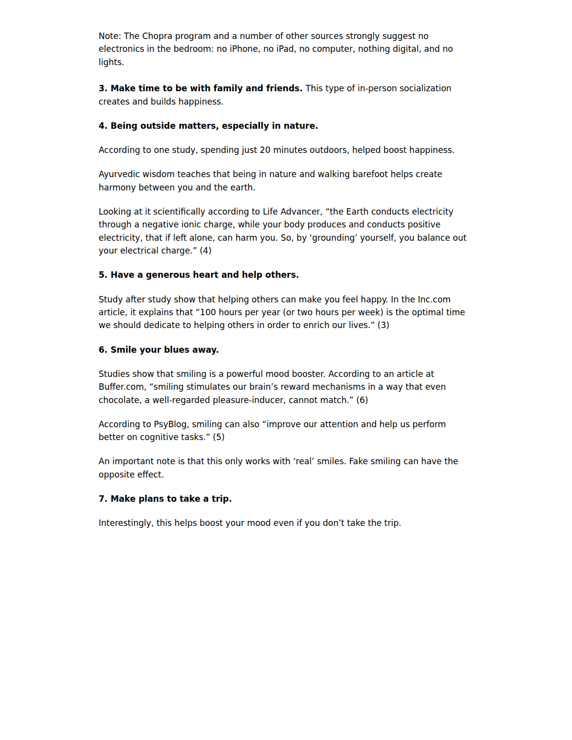Note: The Chopra program and a number of other sources strongly suggest no electronics in the bedroom: no iPhone, no iPad, no computer, nothing digital, and no lights.
3. Make time to be with family and friends. This type of in-person socialization creates and builds happiness.
4. Being outside matters, especially in nature.
According to one study, spending just 20 minutes outdoors, helped boost happiness.
Ayurvedic wisdom teaches that being in nature and walking barefoot helps create harmony between you and the earth.
Looking at it scientifically according to Life Advancer, “the Earth conducts electricity through a negative ionic charge, while your body produces and conducts positive electricity, that if left alone, can harm you. So, by ‘grounding’ yourself, you balance out your electrical charge.” (4)
5. Have a generous heart and help others.
Study after study show that helping others can make you feel happy. In the Inc.com article, it explains that “100 hours per year (or two hours per week) is the optimal time we should dedicate to helping others in order to enrich our lives.” (3)
6. Smile your blues away.
Studies show that smiling is a powerful mood booster. According to an article at Buffer.com, “smiling stimulates our brain’s reward mechanisms in a way that even chocolate, a well-regarded pleasure-inducer, cannot match.” (6)
According to PsyBlog, smiling can also “improve our attention and help us perform better on cognitive tasks.” (5)
An important note is that this only works with ‘real’ smiles. Fake smiling can have the opposite effect.
7. Make plans to take a trip.
Interestingly, this helps boost your mood even if you don’t take the trip.